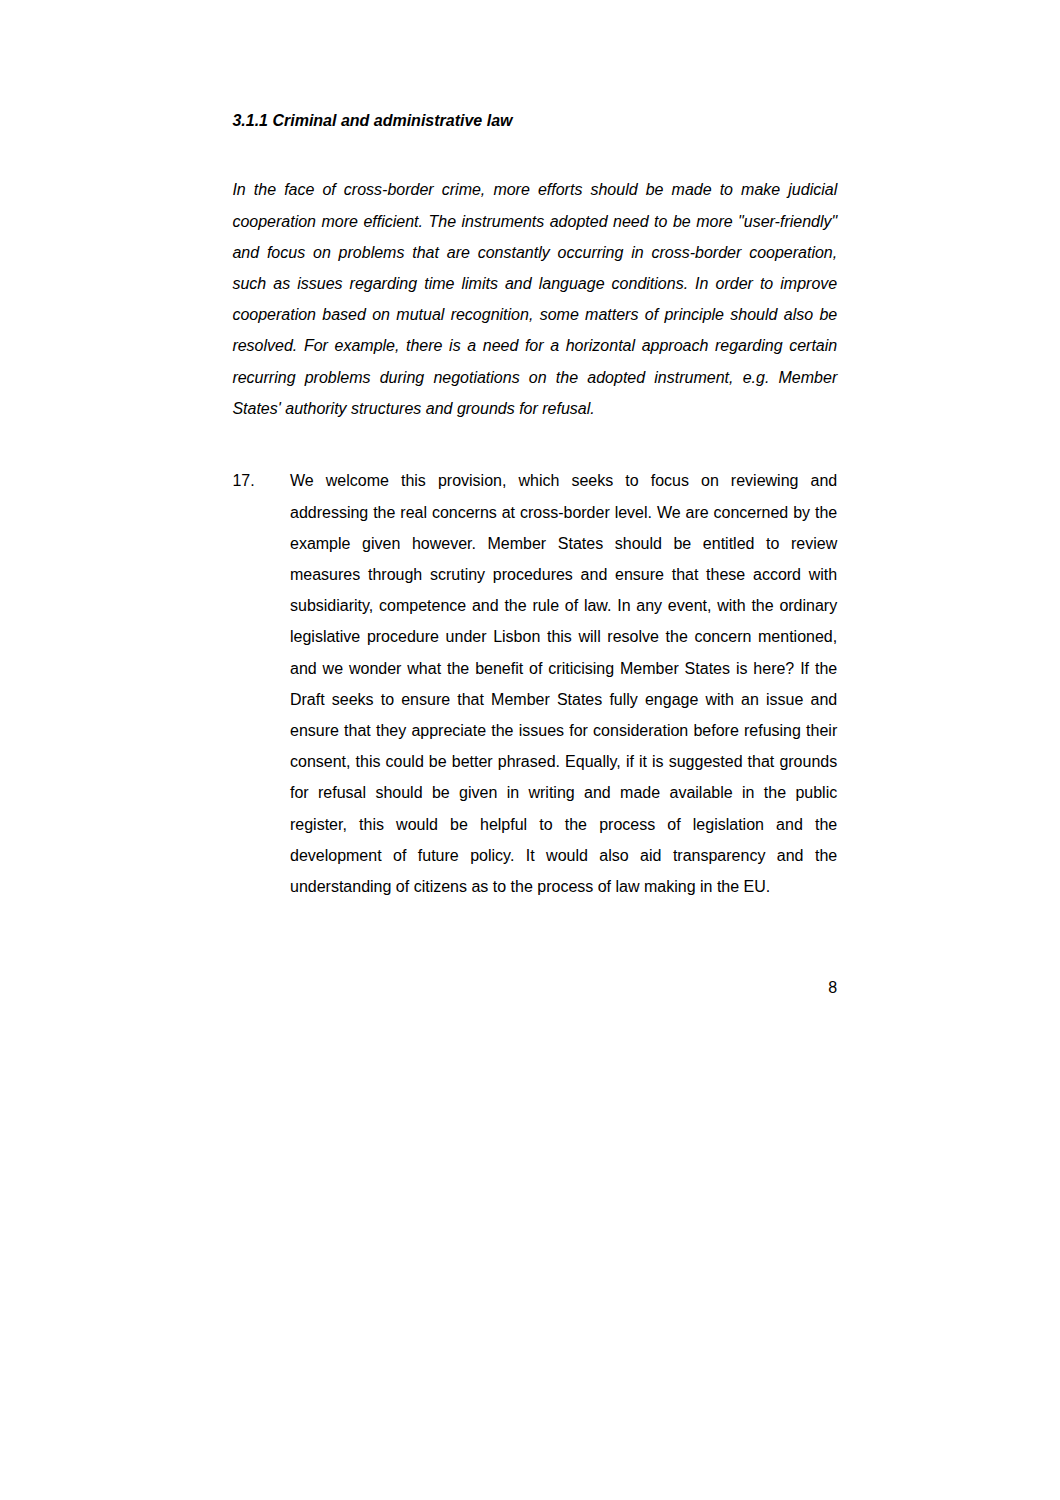3.1.1 Criminal and administrative law
In the face of cross-border crime, more efforts should be made to make judicial cooperation more efficient. The instruments adopted need to be more "user-friendly" and focus on problems that are constantly occurring in cross-border cooperation, such as issues regarding time limits and language conditions. In order to improve cooperation based on mutual recognition, some matters of principle should also be resolved. For example, there is a need for a horizontal approach regarding certain recurring problems during negotiations on the adopted instrument, e.g. Member States' authority structures and grounds for refusal.
17.
We welcome this provision, which seeks to focus on reviewing and addressing the real concerns at cross-border level. We are concerned by the example given however. Member States should be entitled to review measures through scrutiny procedures and ensure that these accord with subsidiarity, competence and the rule of law. In any event, with the ordinary legislative procedure under Lisbon this will resolve the concern mentioned, and we wonder what the benefit of criticising Member States is here? If the Draft seeks to ensure that Member States fully engage with an issue and ensure that they appreciate the issues for consideration before refusing their consent, this could be better phrased. Equally, if it is suggested that grounds for refusal should be given in writing and made available in the public register, this would be helpful to the process of legislation and the development of future policy. It would also aid transparency and the understanding of citizens as to the process of law making in the EU.
8